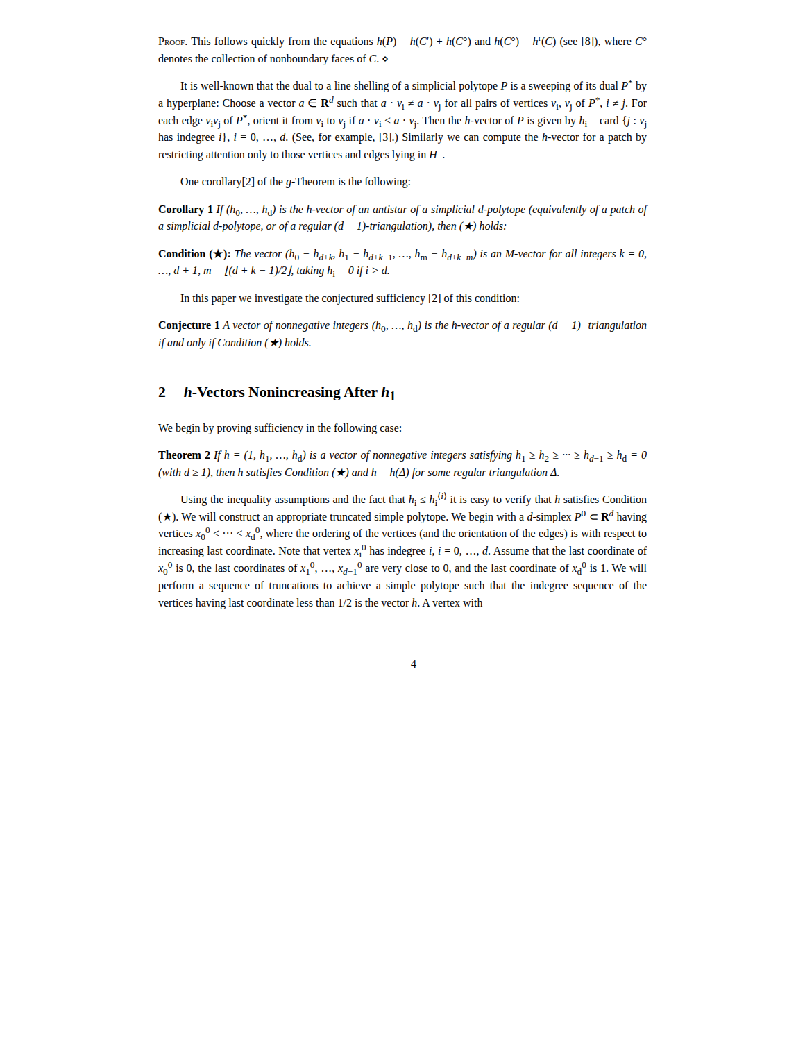Proof. This follows quickly from the equations h(P) = h(C′) + h(C°) and h(C°) = hr(C) (see [8]), where C° denotes the collection of nonboundary faces of C. ⋄
It is well-known that the dual to a line shelling of a simplicial polytope P is a sweeping of its dual P* by a hyperplane: Choose a vector a ∈ Rd such that a · vi ≠ a · vj for all pairs of vertices vi, vj of P*, i ≠ j. For each edge vivj of P*, orient it from vi to vj if a · vi < a · vj. Then the h-vector of P is given by hi = card {j : vj has indegree i}, i = 0, …, d. (See, for example, [3].) Similarly we can compute the h-vector for a patch by restricting attention only to those vertices and edges lying in H−.
One corollary[2] of the g-Theorem is the following:
Corollary 1 If (h0, …, hd) is the h-vector of an antistar of a simplicial d-polytope (equivalently of a patch of a simplicial d-polytope, or of a regular (d − 1)-triangulation), then (★) holds:
Condition (★): The vector (h0 − hd+k, h1 − hd+k−1, …, hm − hd+k−m) is an M-vector for all integers k = 0, …, d + 1, m = ⌊(d + k − 1)/2⌋, taking hi = 0 if i > d.
In this paper we investigate the conjectured sufficiency [2] of this condition:
Conjecture 1 A vector of nonnegative integers (h0, …, hd) is the h-vector of a regular (d − 1)−triangulation if and only if Condition (★) holds.
2 h-Vectors Nonincreasing After h1
We begin by proving sufficiency in the following case:
Theorem 2 If h = (1, h1, …, hd) is a vector of nonnegative integers satisfying h1 ≥ h2 ≥ ··· ≥ hd−1 ≥ hd = 0 (with d ≥ 1), then h satisfies Condition (★) and h = h(Δ) for some regular triangulation Δ.
Using the inequality assumptions and the fact that hi ≤ hi⟨i⟩ it is easy to verify that h satisfies Condition (★). We will construct an appropriate truncated simple polytope. We begin with a d-simplex P0 ⊂ Rd having vertices x00 < ··· < xd0, where the ordering of the vertices (and the orientation of the edges) is with respect to increasing last coordinate. Note that vertex xi0 has indegree i, i = 0, …, d. Assume that the last coordinate of x00 is 0, the last coordinates of x10, …, xd−10 are very close to 0, and the last coordinate of xd0 is 1. We will perform a sequence of truncations to achieve a simple polytope such that the indegree sequence of the vertices having last coordinate less than 1/2 is the vector h. A vertex with
4